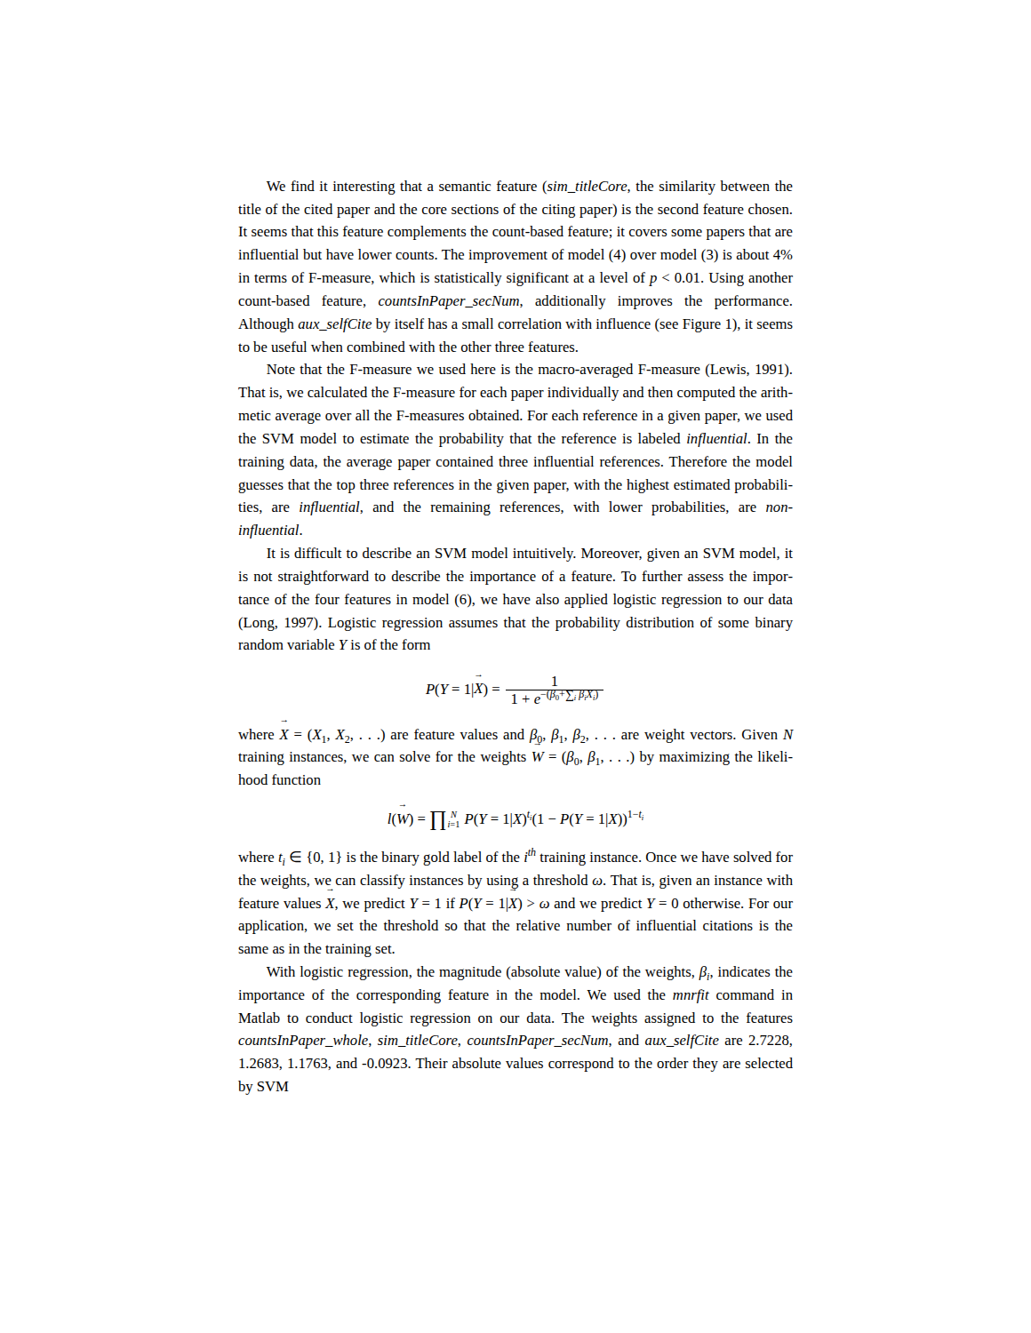We find it interesting that a semantic feature (sim_titleCore, the similarity between the title of the cited paper and the core sections of the citing paper) is the second feature chosen. It seems that this feature complements the count-based feature; it covers some papers that are influential but have lower counts. The improvement of model (4) over model (3) is about 4% in terms of F-measure, which is statistically significant at a level of p < 0.01. Using another count-based feature, countsInPaper_secNum, additionally improves the performance. Although aux_selfCite by itself has a small correlation with influence (see Figure 1), it seems to be useful when combined with the other three features.
Note that the F-measure we used here is the macro-averaged F-measure (Lewis, 1991). That is, we calculated the F-measure for each paper individually and then computed the arithmetic average over all the F-measures obtained. For each reference in a given paper, we used the SVM model to estimate the probability that the reference is labeled influential. In the training data, the average paper contained three influential references. Therefore the model guesses that the top three references in the given paper, with the highest estimated probabilities, are influential, and the remaining references, with lower probabilities, are non-influential.
It is difficult to describe an SVM model intuitively. Moreover, given an SVM model, it is not straightforward to describe the importance of a feature. To further assess the importance of the four features in model (6), we have also applied logistic regression to our data (Long, 1997). Logistic regression assumes that the probability distribution of some binary random variable Y is of the form
P(Y = 1|X) = 11 + e−(β0+∑i βiXi)
where X = (X1, X2, . . .) are feature values and β0, β1, β2, . . . are weight vectors. Given N training instances, we can solve for the weights W = (β0, β1, . . .) by maximizing the likelihood function
l(W) = ∏Ni=1 P(Y = 1|X)ti(1 − P(Y = 1|X))1−ti
where ti ∈ {0, 1} is the binary gold label of the ith training instance. Once we have solved for the weights, we can classify instances by using a threshold ω. That is, given an instance with feature values X, we predict Y = 1 if P(Y = 1|X) > ω and we predict Y = 0 otherwise. For our application, we set the threshold so that the relative number of influential citations is the same as in the training set.
With logistic regression, the magnitude (absolute value) of the weights, βi, indicates the importance of the corresponding feature in the model. We used the mnrfit command in Matlab to conduct logistic regression on our data. The weights assigned to the features countsInPaper_whole, sim_titleCore, countsInPaper_secNum, and aux_selfCite are 2.7228, 1.2683, 1.1763, and -0.0923. Their absolute values correspond to the order they are selected by SVM